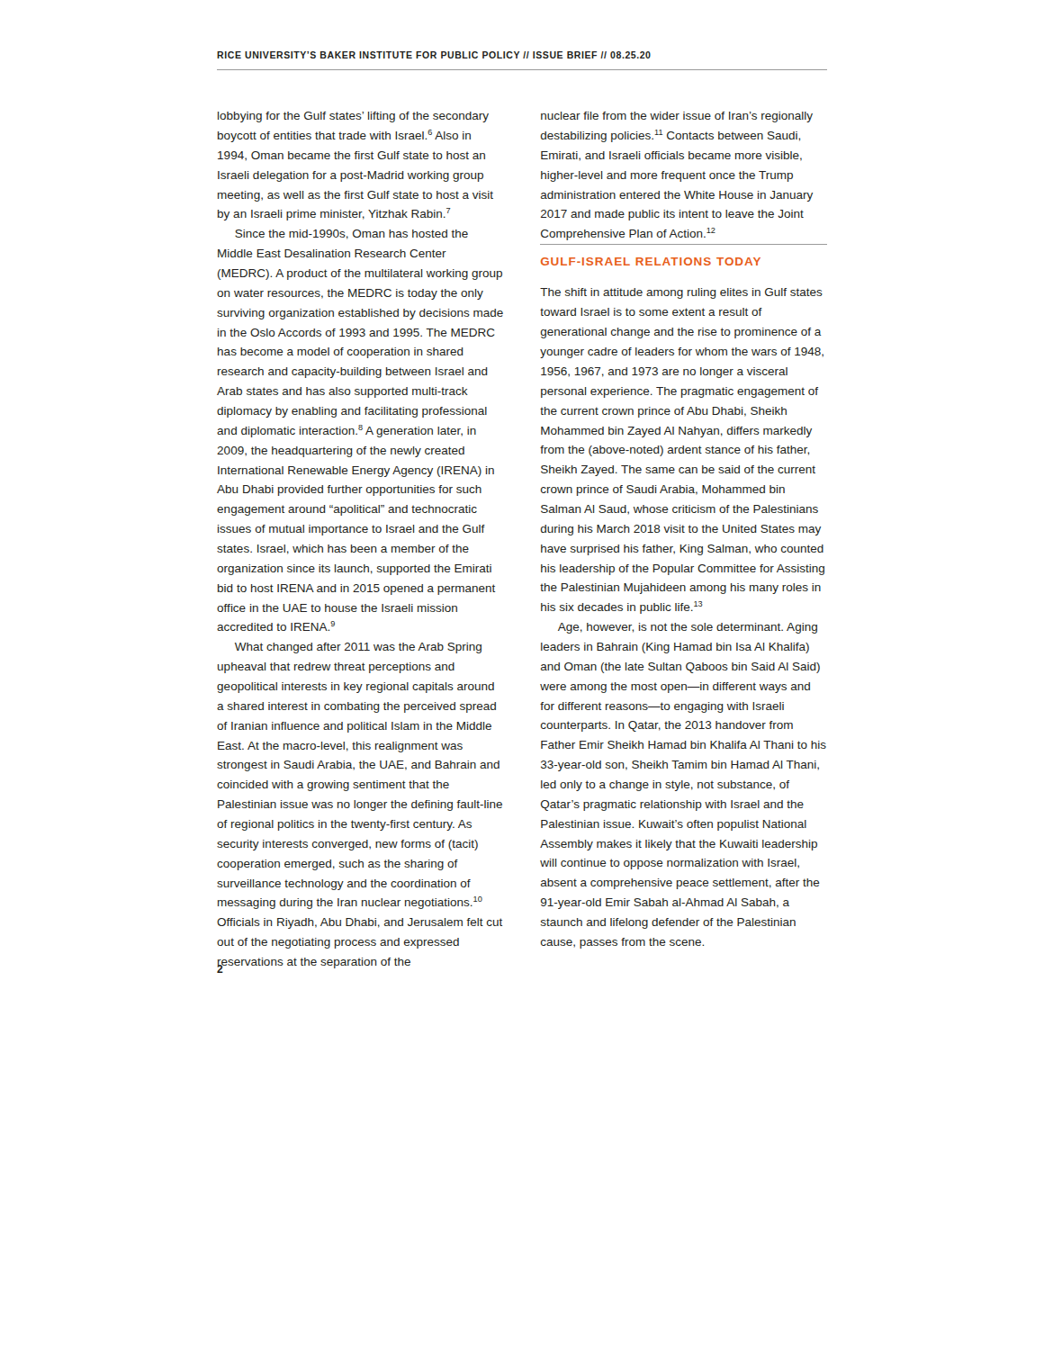Rice University’s Baker Institute for Public Policy // Issue Brief // 08.25.20
lobbying for the Gulf states’ lifting of the secondary boycott of entities that trade with Israel.6 Also in 1994, Oman became the first Gulf state to host an Israeli delegation for a post-Madrid working group meeting, as well as the first Gulf state to host a visit by an Israeli prime minister, Yitzhak Rabin.7
Since the mid-1990s, Oman has hosted the Middle East Desalination Research Center (MEDRC). A product of the multilateral working group on water resources, the MEDRC is today the only surviving organization established by decisions made in the Oslo Accords of 1993 and 1995. The MEDRC has become a model of cooperation in shared research and capacity-building between Israel and Arab states and has also supported multi-track diplomacy by enabling and facilitating professional and diplomatic interaction.8 A generation later, in 2009, the headquartering of the newly created International Renewable Energy Agency (IRENA) in Abu Dhabi provided further opportunities for such engagement around “apolitical” and technocratic issues of mutual importance to Israel and the Gulf states. Israel, which has been a member of the organization since its launch, supported the Emirati bid to host IRENA and in 2015 opened a permanent office in the UAE to house the Israeli mission accredited to IRENA.9
What changed after 2011 was the Arab Spring upheaval that redrew threat perceptions and geopolitical interests in key regional capitals around a shared interest in combating the perceived spread of Iranian influence and political Islam in the Middle East. At the macro-level, this realignment was strongest in Saudi Arabia, the UAE, and Bahrain and coincided with a growing sentiment that the Palestinian issue was no longer the defining fault-line of regional politics in the twenty-first century. As security interests converged, new forms of (tacit) cooperation emerged, such as the sharing of surveillance technology and the coordination of messaging during the Iran nuclear negotiations.10 Officials in Riyadh, Abu Dhabi, and Jerusalem felt cut out of the negotiating process and expressed reservations at the separation of the
nuclear file from the wider issue of Iran’s regionally destabilizing policies.11 Contacts between Saudi, Emirati, and Israeli officials became more visible, higher-level and more frequent once the Trump administration entered the White House in January 2017 and made public its intent to leave the Joint Comprehensive Plan of Action.12
Gulf-Israel Relations Today
The shift in attitude among ruling elites in Gulf states toward Israel is to some extent a result of generational change and the rise to prominence of a younger cadre of leaders for whom the wars of 1948, 1956, 1967, and 1973 are no longer a visceral personal experience. The pragmatic engagement of the current crown prince of Abu Dhabi, Sheikh Mohammed bin Zayed Al Nahyan, differs markedly from the (above-noted) ardent stance of his father, Sheikh Zayed. The same can be said of the current crown prince of Saudi Arabia, Mohammed bin Salman Al Saud, whose criticism of the Palestinians during his March 2018 visit to the United States may have surprised his father, King Salman, who counted his leadership of the Popular Committee for Assisting the Palestinian Mujahideen among his many roles in his six decades in public life.13
Age, however, is not the sole determinant. Aging leaders in Bahrain (King Hamad bin Isa Al Khalifa) and Oman (the late Sultan Qaboos bin Said Al Said) were among the most open—in different ways and for different reasons—to engaging with Israeli counterparts. In Qatar, the 2013 handover from Father Emir Sheikh Hamad bin Khalifa Al Thani to his 33-year-old son, Sheikh Tamim bin Hamad Al Thani, led only to a change in style, not substance, of Qatar’s pragmatic relationship with Israel and the Palestinian issue. Kuwait’s often populist National Assembly makes it likely that the Kuwaiti leadership will continue to oppose normalization with Israel, absent a comprehensive peace settlement, after the 91-year-old Emir Sabah al-Ahmad Al Sabah, a staunch and lifelong defender of the Palestinian cause, passes from the scene.
2